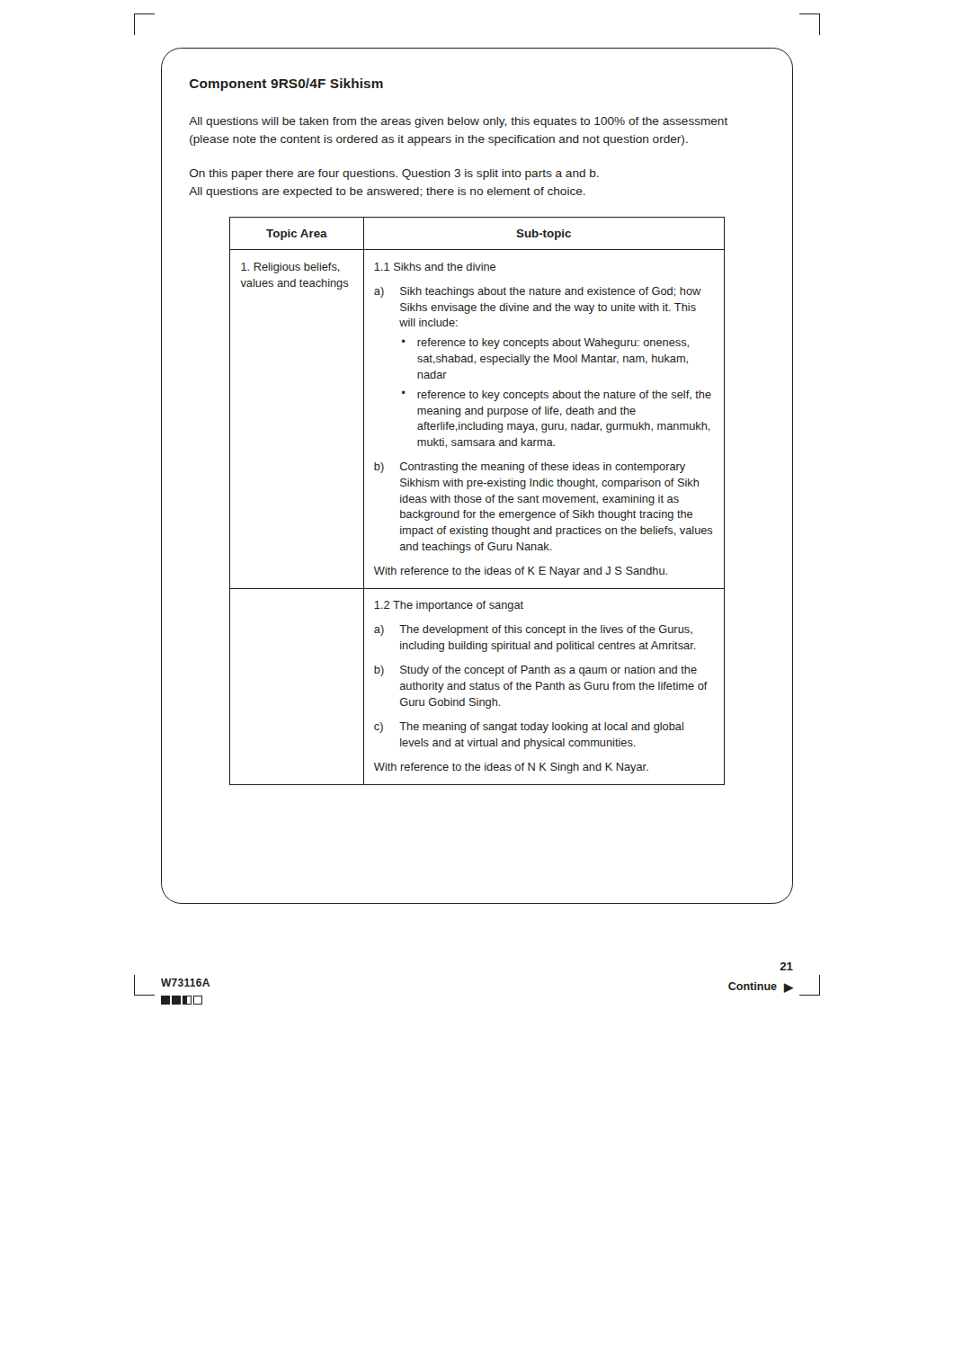Component 9RS0/4F Sikhism
All questions will be taken from the areas given below only, this equates to 100% of the assessment (please note the content is ordered as it appears in the specification and not question order).
On this paper there are four questions. Question 3 is split into parts a and b.
All questions are expected to be answered; there is no element of choice.
| Topic Area | Sub-topic |
| --- | --- |
| 1. Religious beliefs, values and teachings | 1.1 Sikhs and the divine a) Sikh teachings about the nature and existence of God; how Sikhs envisage the divine and the way to unite with it. This will include: reference to key concepts about Waheguru: oneness, sat,shabad, especially the Mool Mantar, nam, hukam, nadar reference to key concepts about the nature of the self, the meaning and purpose of life, death and the afterlife,including maya, guru, nadar, gurmukh, manmukh, mukti, samsara and karma. b) Contrasting the meaning of these ideas in contemporary Sikhism with pre-existing Indic thought, comparison of Sikh ideas with those of the sant movement, examining it as background for the emergence of Sikh thought tracing the impact of existing thought and practices on the beliefs, values and teachings of Guru Nanak. With reference to the ideas of K E Nayar and J S Sandhu. |
| | 1.2 The importance of sangat a) The development of this concept in the lives of the Gurus, including building spiritual and political centres at Amritsar. b) Study of the concept of Panth as a qaum or nation and the authority and status of the Panth as Guru from the lifetime of Guru Gobind Singh. c) The meaning of sangat today looking at local and global levels and at virtual and physical communities. With reference to the ideas of N K Singh and K Nayar. |
W73116A
21
Continue ▶